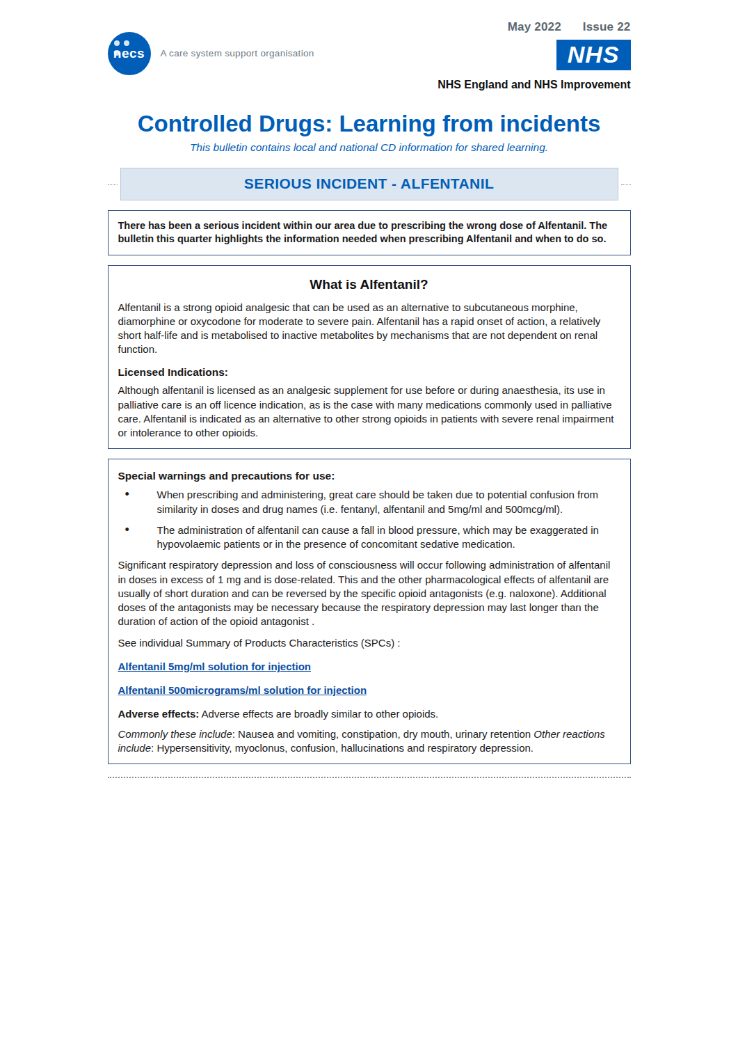necs
A care system support organisation
May 2022 Issue 22
NHS
NHS England and NHS Improvement
Controlled Drugs: Learning from incidents
This bulletin contains local and national CD information for shared learning.
SERIOUS INCIDENT - ALFENTANIL
There has been a serious incident within our area due to prescribing the wrong dose of Alfentanil. The bulletin this quarter highlights the information needed when prescribing Alfentanil and when to do so.
What is Alfentanil?
Alfentanil is a strong opioid analgesic that can be used as an alternative to subcutaneous morphine, diamorphine or oxycodone for moderate to severe pain. Alfentanil has a rapid onset of action, a relatively short half-life and is metabolised to inactive metabolites by mechanisms that are not dependent on renal function.
Licensed Indications:
Although alfentanil is licensed as an analgesic supplement for use before or during anaesthesia, its use in palliative care is an off licence indication, as is the case with many medications commonly used in palliative care. Alfentanil is indicated as an alternative to other strong opioids in patients with severe renal impairment or intolerance to other opioids.
Special warnings and precautions for use:
When prescribing and administering, great care should be taken due to potential confusion from similarity in doses and drug names (i.e. fentanyl, alfentanil and 5mg/ml and 500mcg/ml).
The administration of alfentanil can cause a fall in blood pressure, which may be exaggerated in hypovolaemic patients or in the presence of concomitant sedative medication.
Significant respiratory depression and loss of consciousness will occur following administration of alfentanil in doses in excess of 1 mg and is dose-related. This and the other pharmacological effects of alfentanil are usually of short duration and can be reversed by the specific opioid antagonists (e.g. naloxone). Additional doses of the antagonists may be necessary because the respiratory depression may last longer than the duration of action of the opioid antagonist .
See individual Summary of Products Characteristics (SPCs) :
Alfentanil 5mg/ml solution for injection
Alfentanil 500micrograms/ml solution for injection
Adverse effects: Adverse effects are broadly similar to other opioids.
Commonly these include: Nausea and vomiting, constipation, dry mouth, urinary retention Other reactions include: Hypersensitivity, myoclonus, confusion, hallucinations and respiratory depression.